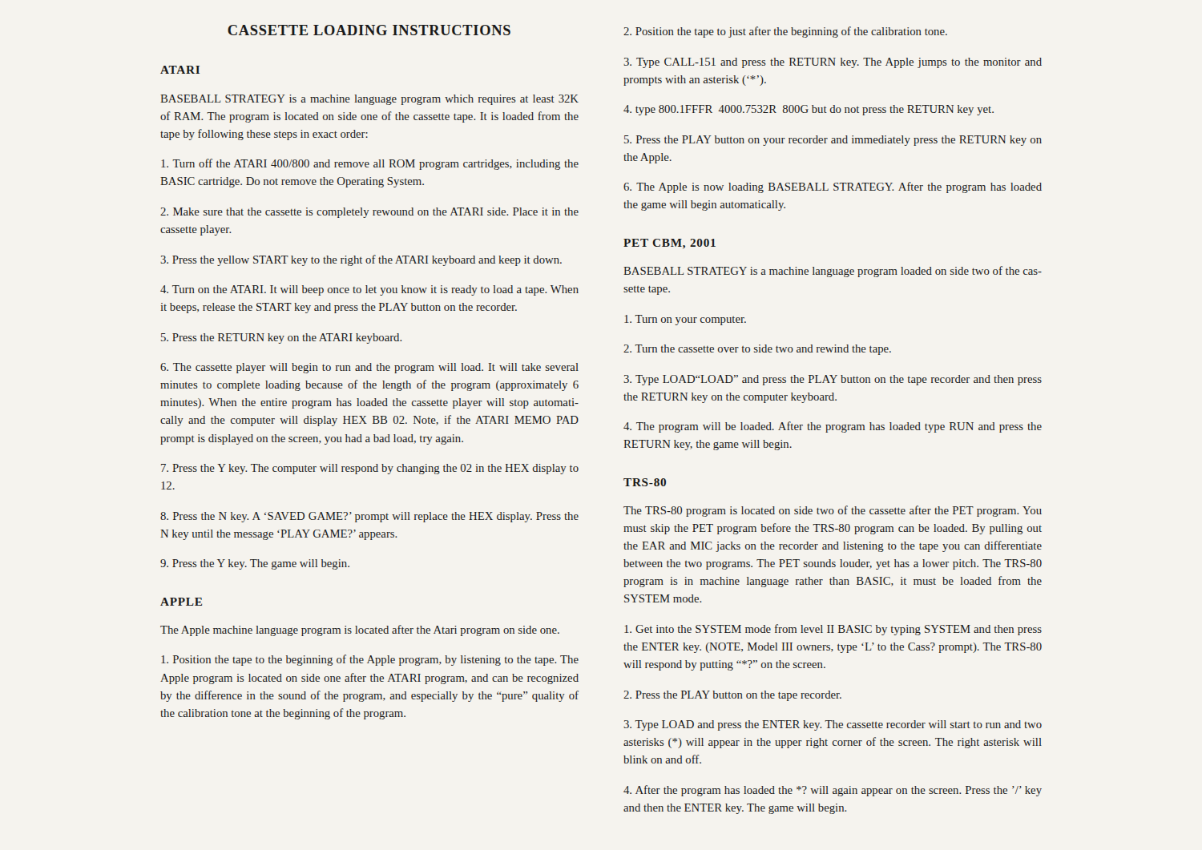Cassette Loading Instructions
Atari
BASEBALL STRATEGY is a machine language program which requires at least 32K of RAM. The program is located on side one of the cassette tape. It is loaded from the tape by following these steps in exact order:
1. Turn off the ATARI 400/800 and remove all ROM program cartridges, including the BASIC cartridge. Do not remove the Operating System.
2. Make sure that the cassette is completely rewound on the ATARI side. Place it in the cassette player.
3. Press the yellow START key to the right of the ATARI keyboard and keep it down.
4. Turn on the ATARI. It will beep once to let you know it is ready to load a tape. When it beeps, release the START key and press the PLAY button on the recorder.
5. Press the RETURN key on the ATARI keyboard.
6. The cassette player will begin to run and the program will load. It will take several minutes to complete loading because of the length of the program (approximately 6 minutes). When the entire program has loaded the cassette player will stop automatically and the computer will display HEX BB 02. Note, if the ATARI MEMO PAD prompt is displayed on the screen, you had a bad load, try again.
7. Press the Y key. The computer will respond by changing the 02 in the HEX display to 12.
8. Press the N key. A ‘SAVED GAME?’ prompt will replace the HEX display. Press the N key until the message ‘PLAY GAME?’ appears.
9. Press the Y key. The game will begin.
Apple
The Apple machine language program is located after the Atari program on side one.
1. Position the tape to the beginning of the Apple program, by listening to the tape. The Apple program is located on side one after the ATARI program, and can be recognized by the difference in the sound of the program, and especially by the “pure” quality of the calibration tone at the beginning of the program.
2. Position the tape to just after the beginning of the calibration tone.
3. Type CALL-151 and press the RETURN key. The Apple jumps to the monitor and prompts with an asterisk (‘*’).
4. type 800.1FFFR 4000.7532R 800G but do not press the RETURN key yet.
5. Press the PLAY button on your recorder and immediately press the RETURN key on the Apple.
6. The Apple is now loading BASEBALL STRATEGY. After the program has loaded the game will begin automatically.
PET CBM, 2001
BASEBALL STRATEGY is a machine language program loaded on side two of the cassette tape.
1. Turn on your computer.
2. Turn the cassette over to side two and rewind the tape.
3. Type LOAD“LOAD” and press the PLAY button on the tape recorder and then press the RETURN key on the computer keyboard.
4. The program will be loaded. After the program has loaded type RUN and press the RETURN key, the game will begin.
TRS-80
The TRS-80 program is located on side two of the cassette after the PET program. You must skip the PET program before the TRS-80 program can be loaded. By pulling out the EAR and MIC jacks on the recorder and listening to the tape you can differentiate between the two programs. The PET sounds louder, yet has a lower pitch. The TRS-80 program is in machine language rather than BASIC, it must be loaded from the SYSTEM mode.
1. Get into the SYSTEM mode from level II BASIC by typing SYSTEM and then press the ENTER key. (NOTE, Model III owners, type ‘L’ to the Cass? prompt). The TRS-80 will respond by putting “*?” on the screen.
2. Press the PLAY button on the tape recorder.
3. Type LOAD and press the ENTER key. The cassette recorder will start to run and two asterisks (*) will appear in the upper right corner of the screen. The right asterisk will blink on and off.
4. After the program has loaded the *? will again appear on the screen. Press the ’/’ key and then the ENTER key. The game will begin.